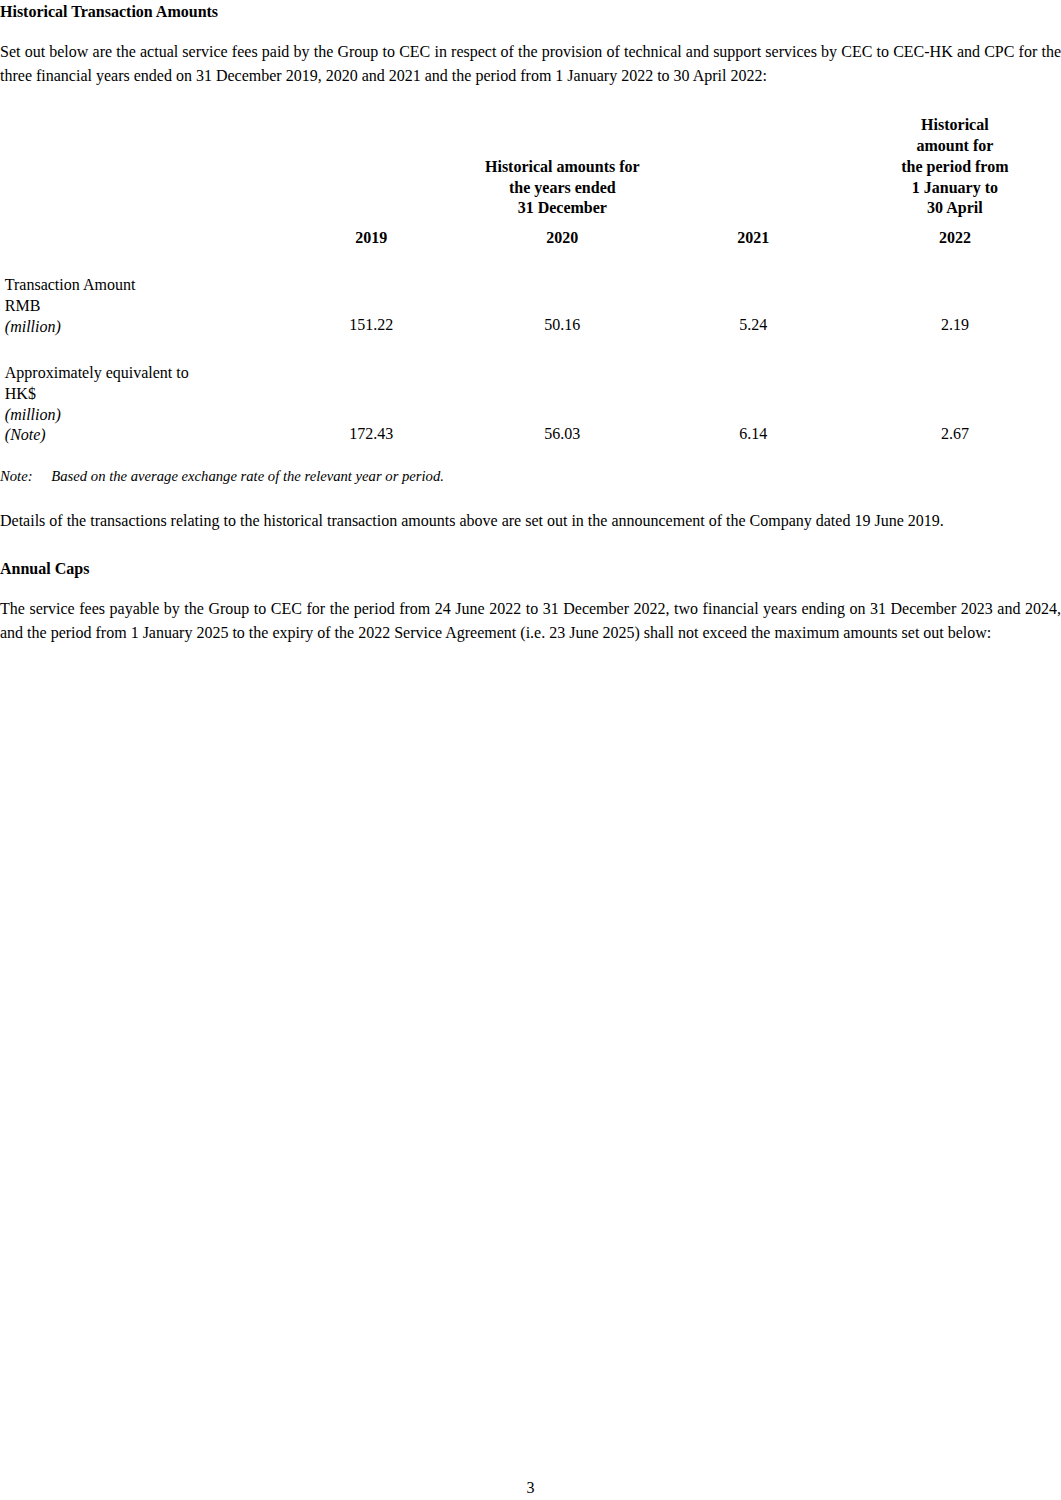Historical Transaction Amounts
Set out below are the actual service fees paid by the Group to CEC in respect of the provision of technical and support services by CEC to CEC-HK and CPC for the three financial years ended on 31 December 2019, 2020 and 2021 and the period from 1 January 2022 to 30 April 2022:
| | Historical amounts for the years ended 31 December | Historical amount for the period from 1 January to 30 April |
| | 2019 | 2020 | 2021 | 2022 |
| Transaction Amount RMB (million) | 151.22 | 50.16 | 5.24 | 2.19 |
| Approximately equivalent to HK$ (million) (Note) | 172.43 | 56.03 | 6.14 | 2.67 |
Note: Based on the average exchange rate of the relevant year or period.
Details of the transactions relating to the historical transaction amounts above are set out in the announcement of the Company dated 19 June 2019.
Annual Caps
The service fees payable by the Group to CEC for the period from 24 June 2022 to 31 December 2022, two financial years ending on 31 December 2023 and 2024, and the period from 1 January 2025 to the expiry of the 2022 Service Agreement (i.e. 23 June 2025) shall not exceed the maximum amounts set out below:
3